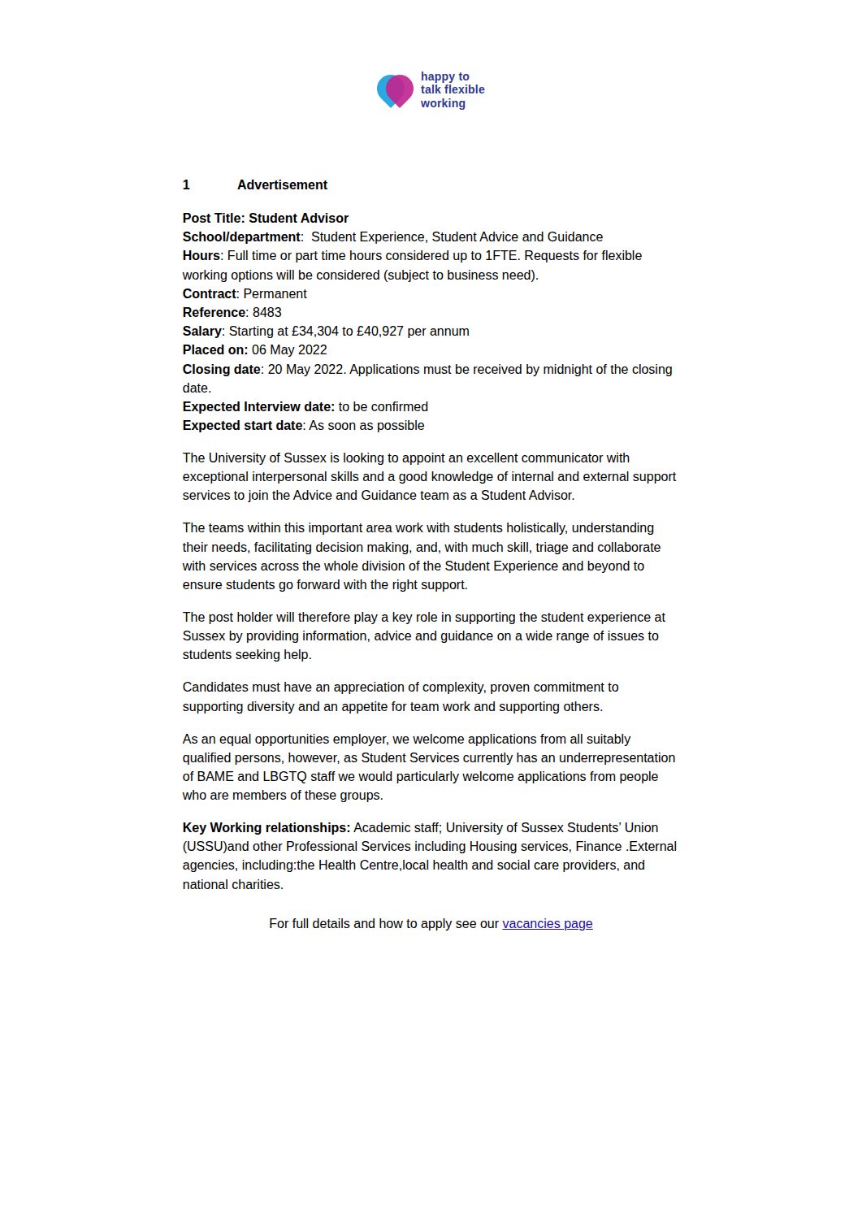happy to
talk flexible
working
1 Advertisement
Post Title: Student Advisor
School/department: Student Experience, Student Advice and Guidance
Hours: Full time or part time hours considered up to 1FTE. Requests for flexible working options will be considered (subject to business need).
Contract: Permanent
Reference: 8483
Salary: Starting at £34,304 to £40,927 per annum
Placed on: 06 May 2022
Closing date: 20 May 2022. Applications must be received by midnight of the closing date.
Expected Interview date: to be confirmed
Expected start date: As soon as possible
The University of Sussex is looking to appoint an excellent communicator with exceptional interpersonal skills and a good knowledge of internal and external support services to join the Advice and Guidance team as a Student Advisor.
The teams within this important area work with students holistically, understanding their needs, facilitating decision making, and, with much skill, triage and collaborate with services across the whole division of the Student Experience and beyond to ensure students go forward with the right support.
The post holder will therefore play a key role in supporting the student experience at Sussex by providing information, advice and guidance on a wide range of issues to students seeking help.
Candidates must have an appreciation of complexity, proven commitment to supporting diversity and an appetite for team work and supporting others.
As an equal opportunities employer, we welcome applications from all suitably qualified persons, however, as Student Services currently has an underrepresentation of BAME and LBGTQ staff we would particularly welcome applications from people who are members of these groups.
Key Working relationships: Academic staff; University of Sussex Students’ Union (USSU)and other Professional Services including Housing services, Finance .External agencies, including:the Health Centre,local health and social care providers, and national charities.
For full details and how to apply see our vacancies page